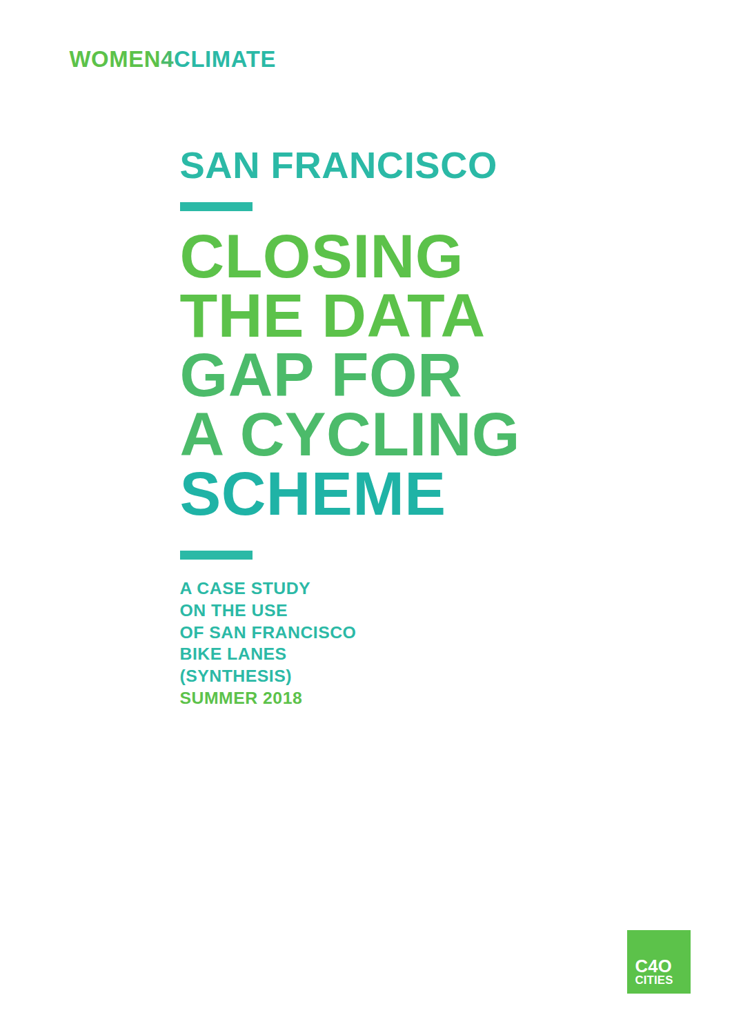WOMEN 4 CLIMATE
SAN FRANCISCO
CLOSING THE DATA GAP FOR A CYCLING SCHEME
A CASE STUDY
ON THE USE
OF SAN FRANCISCO
BIKE LANES
(SYNTHESIS)
SUMMER 2018
C4O CITIES